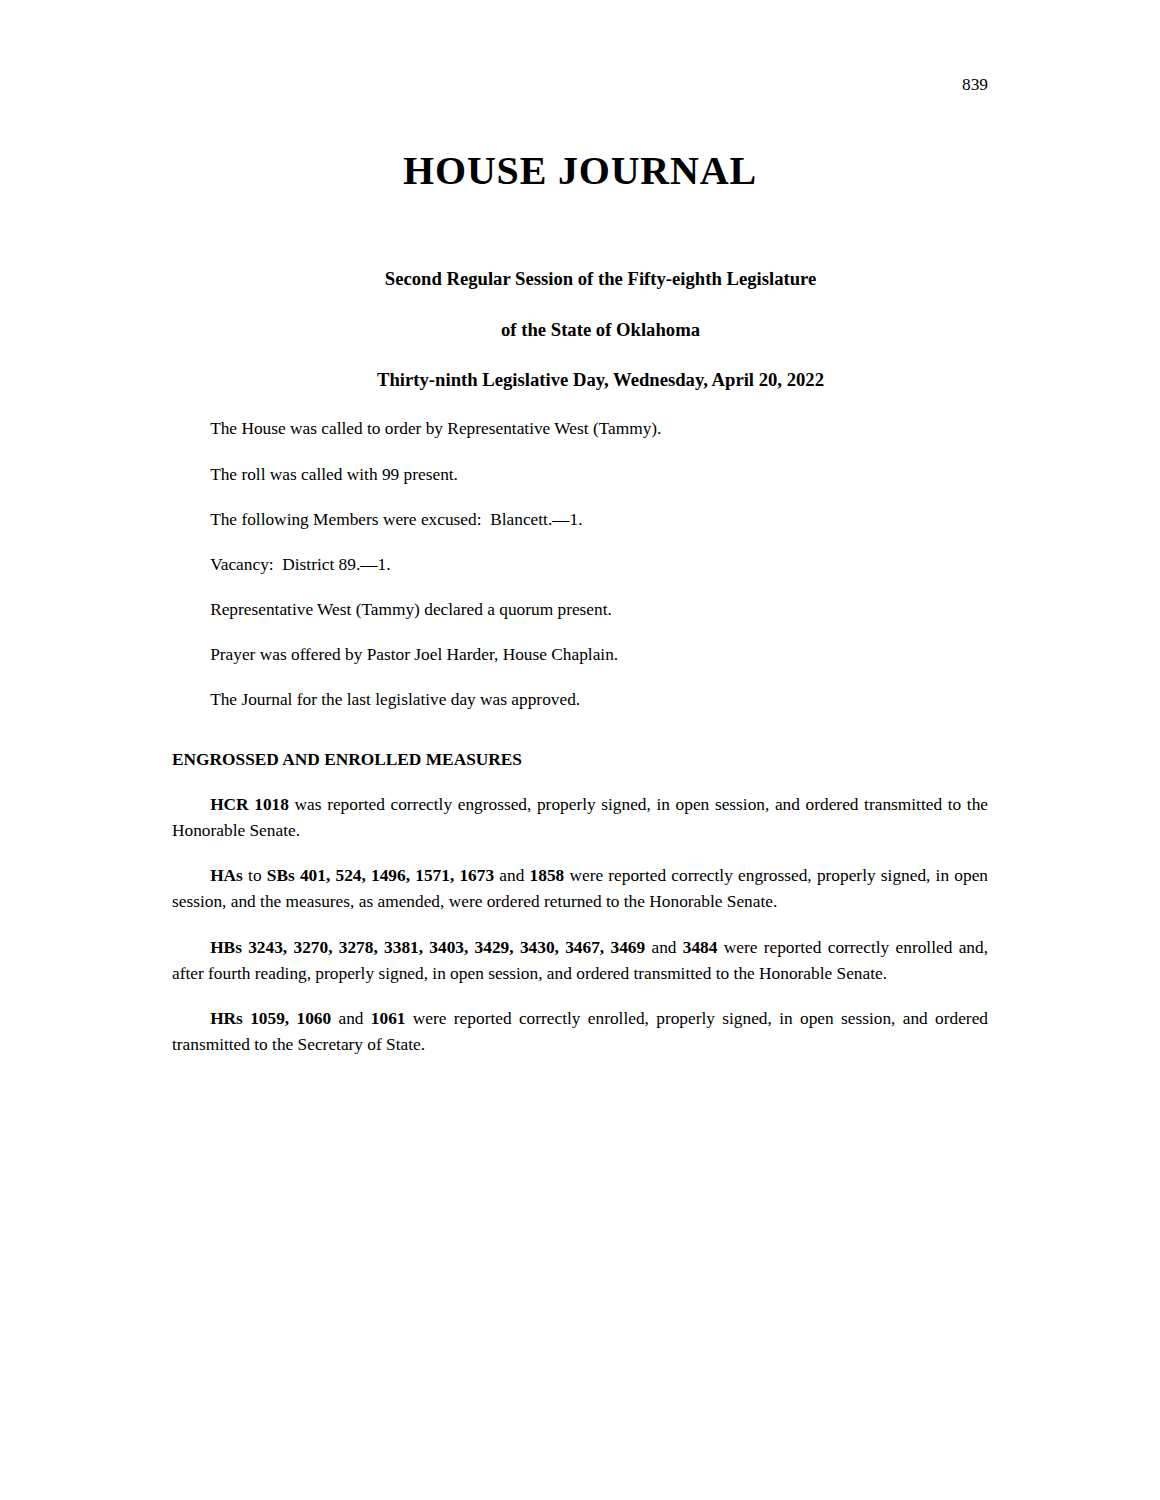839
HOUSE JOURNAL
Second Regular Session of the Fifty-eighth Legislature
of the State of Oklahoma
Thirty-ninth Legislative Day, Wednesday, April 20, 2022
The House was called to order by Representative West (Tammy).
The roll was called with 99 present.
The following Members were excused: Blancett.—1.
Vacancy: District 89.—1.
Representative West (Tammy) declared a quorum present.
Prayer was offered by Pastor Joel Harder, House Chaplain.
The Journal for the last legislative day was approved.
ENGROSSED AND ENROLLED MEASURES
HCR 1018 was reported correctly engrossed, properly signed, in open session, and ordered transmitted to the Honorable Senate.
HAs to SBs 401, 524, 1496, 1571, 1673 and 1858 were reported correctly engrossed, properly signed, in open session, and the measures, as amended, were ordered returned to the Honorable Senate.
HBs 3243, 3270, 3278, 3381, 3403, 3429, 3430, 3467, 3469 and 3484 were reported correctly enrolled and, after fourth reading, properly signed, in open session, and ordered transmitted to the Honorable Senate.
HRs 1059, 1060 and 1061 were reported correctly enrolled, properly signed, in open session, and ordered transmitted to the Secretary of State.